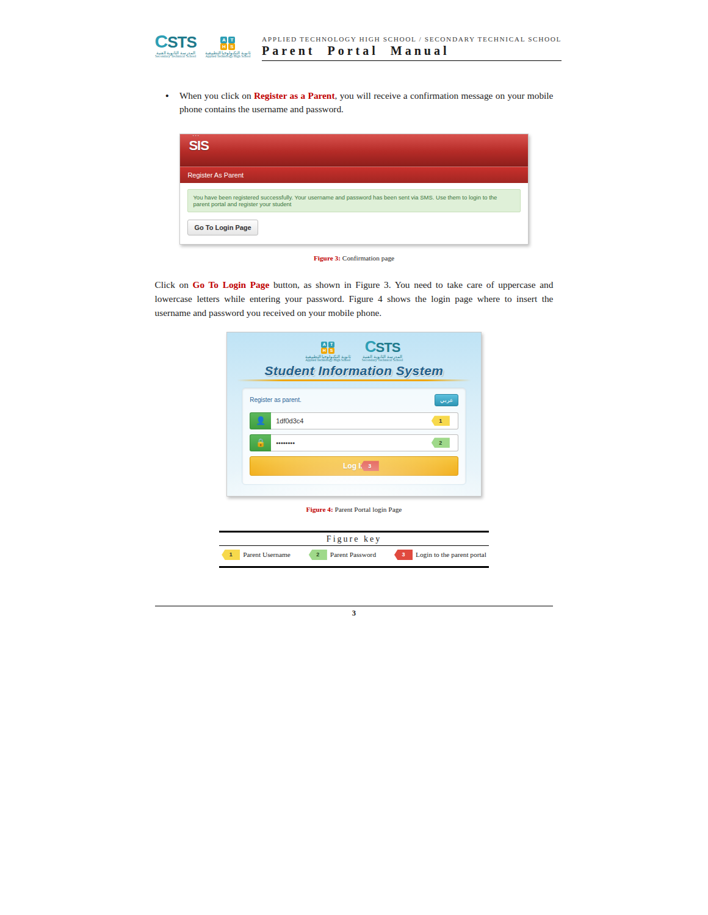CSTS
المدرسة الثانوية الفنية
Secondary Technical School
AT
HS
ثانوية التكنولوجيا التطبيقية
Applied Technology High School
APPLIED TECHNOLOGY HIGH SCHOOL / SECONDARY TECHNICAL SCHOOL
Parent Portal Manual
When you click on Register as a Parent, you will receive a confirmation message on your mobile phone contains the username and password.
···SIS
Register As Parent
You have been registered successfully. Your username and password has been sent via SMS. Use them to login to the parent portal and register your student
Go To Login Page
Figure 3: Confirmation page
Click on Go To Login Page button, as shown in Figure 3. You need to take care of uppercase and lowercase letters while entering your password. Figure 4 shows the login page where to insert the username and password you received on your mobile phone.
AT
HS
ثانوية التكنولوجيا التطبيقية
Applied Technology High School
CSTS
المدرسة الثانوية الفنية
Secondary Technical School
Student Information System
Register as parent.
عربي
👤
1df0d3c4
1
🔒
••••••••
2
Log In
3
Figure 4: Parent Portal login Page
Figure key
1 Parent Username
2 Parent Password
3 Login to the parent portal
3